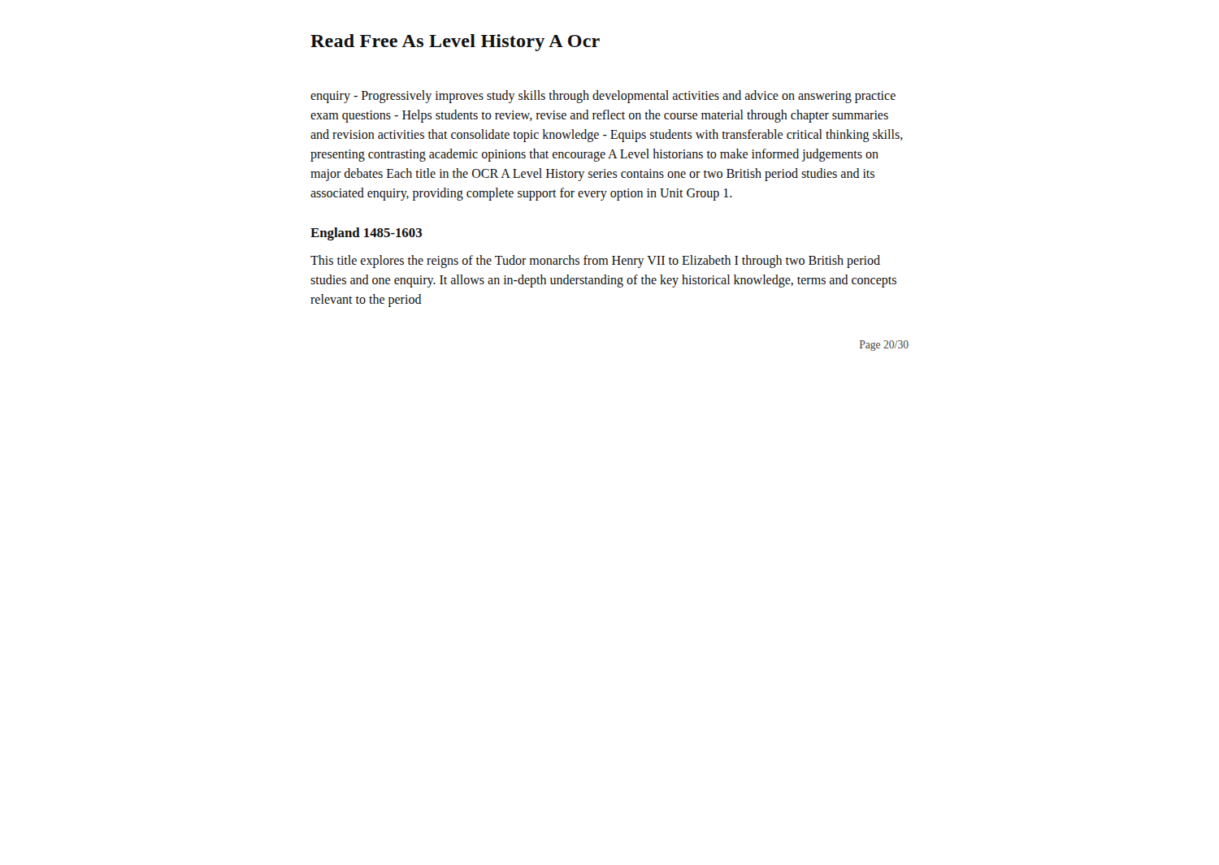Read Free As Level History A Ocr
enquiry - Progressively improves study skills through developmental activities and advice on answering practice exam questions - Helps students to review, revise and reflect on the course material through chapter summaries and revision activities that consolidate topic knowledge - Equips students with transferable critical thinking skills, presenting contrasting academic opinions that encourage A Level historians to make informed judgements on major debates Each title in the OCR A Level History series contains one or two British period studies and its associated enquiry, providing complete support for every option in Unit Group 1.
England 1485-1603
This title explores the reigns of the Tudor monarchs from Henry VII to Elizabeth I through two British period studies and one enquiry. It allows an in-depth understanding of the key historical knowledge, terms and concepts relevant to the period
Page 20/30